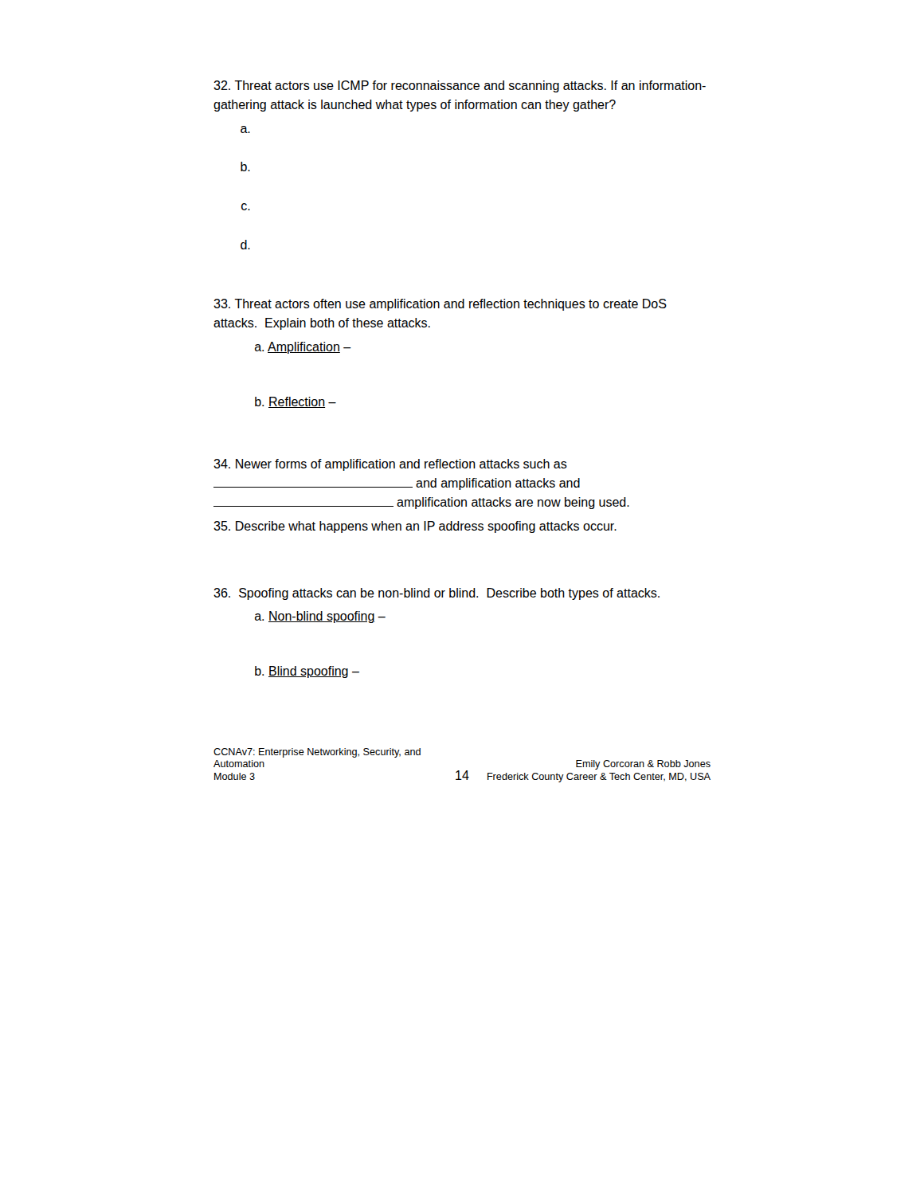32. Threat actors use ICMP for reconnaissance and scanning attacks. If an information-gathering attack is launched what types of information can they gather?
33. Threat actors often use amplification and reflection techniques to create DoS attacks. Explain both of these attacks.
a. Amplification –
b. Reflection –
34. Newer forms of amplification and reflection attacks such as and amplification attacks and amplification attacks are now being used.
35. Describe what happens when an IP address spoofing attacks occur.
36. Spoofing attacks can be non-blind or blind. Describe both types of attacks.
a. Non-blind spoofing –
b. Blind spoofing –
CCNAv7: Enterprise Networking, Security, and Automation
Module 3
14
Emily Corcoran & Robb Jones
Frederick County Career & Tech Center, MD, USA